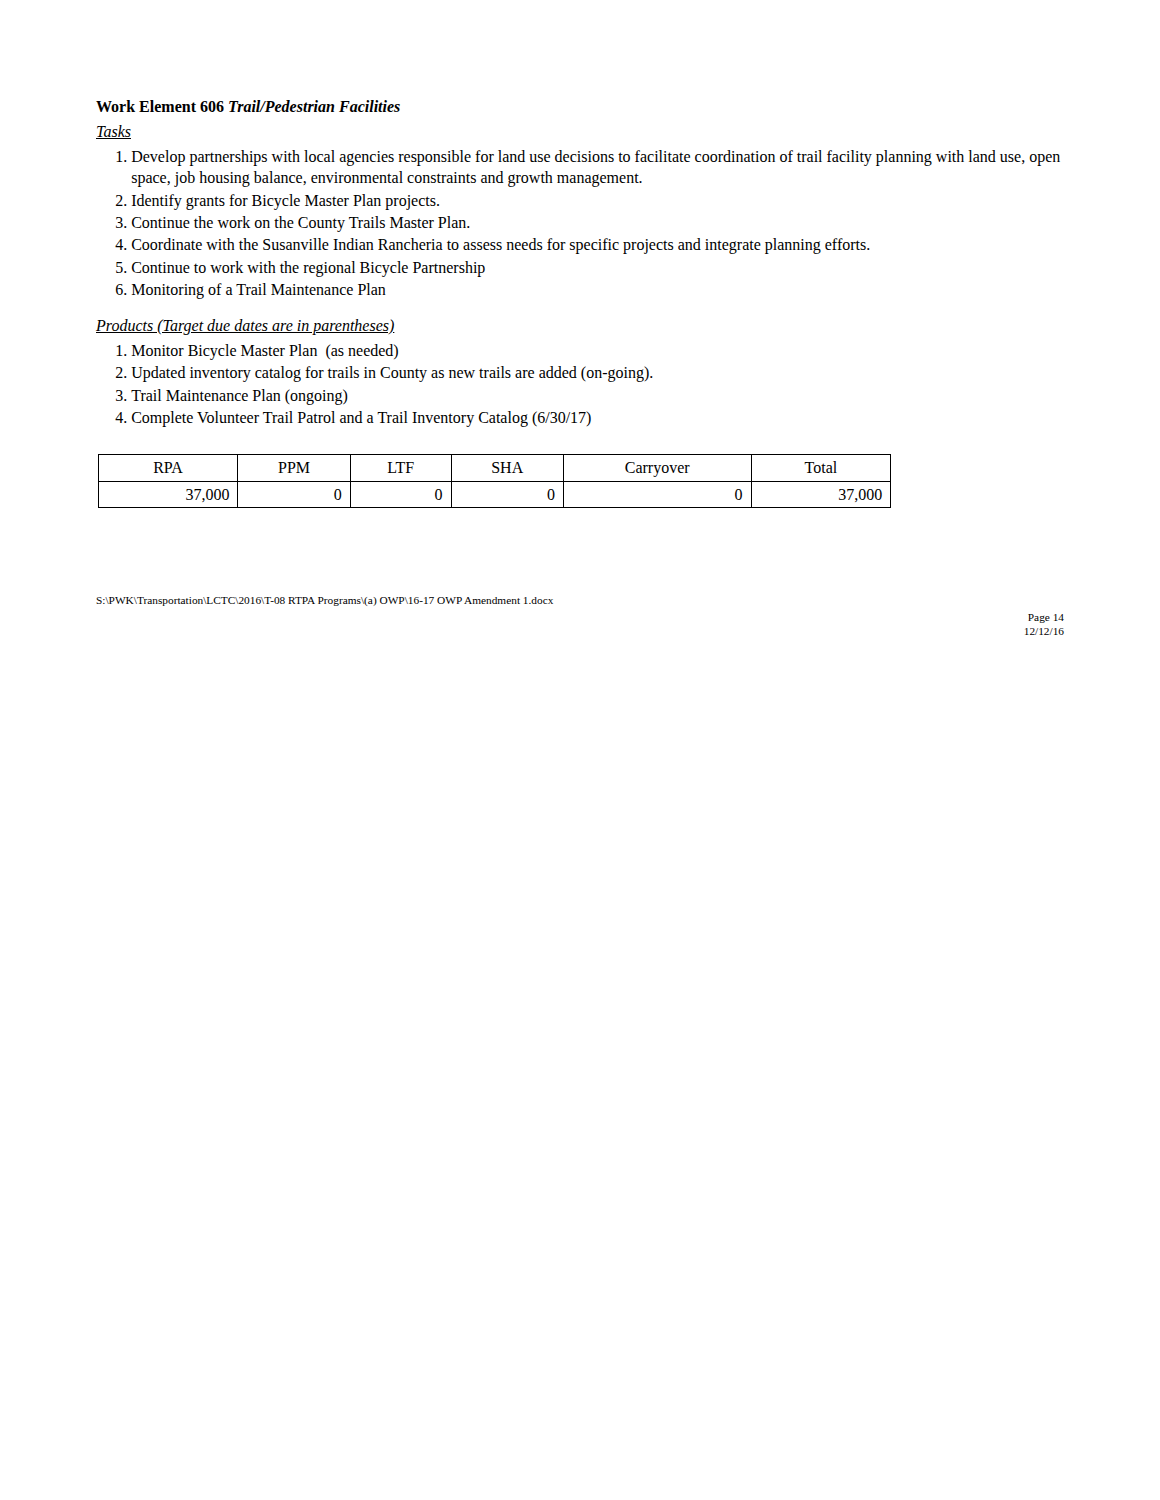Work Element 606 Trail/Pedestrian Facilities
Tasks
Develop partnerships with local agencies responsible for land use decisions to facilitate coordination of trail facility planning with land use, open space, job housing balance, environmental constraints and growth management.
Identify grants for Bicycle Master Plan projects.
Continue the work on the County Trails Master Plan.
Coordinate with the Susanville Indian Rancheria to assess needs for specific projects and integrate planning efforts.
Continue to work with the regional Bicycle Partnership
Monitoring of a Trail Maintenance Plan
Products (Target due dates are in parentheses)
Monitor Bicycle Master Plan (as needed)
Updated inventory catalog for trails in County as new trails are added (on-going).
Trail Maintenance Plan (ongoing)
Complete Volunteer Trail Patrol and a Trail Inventory Catalog (6/30/17)
| RPA | PPM | LTF | SHA | Carryover | Total |
| --- | --- | --- | --- | --- | --- |
| 37,000 | 0 | 0 | 0 | 0 | 37,000 |
S:\PWK\Transportation\LCTC\2016\T-08 RTPA Programs\(a) OWP\16-17 OWP Amendment 1.docx
Page 14
12/12/16